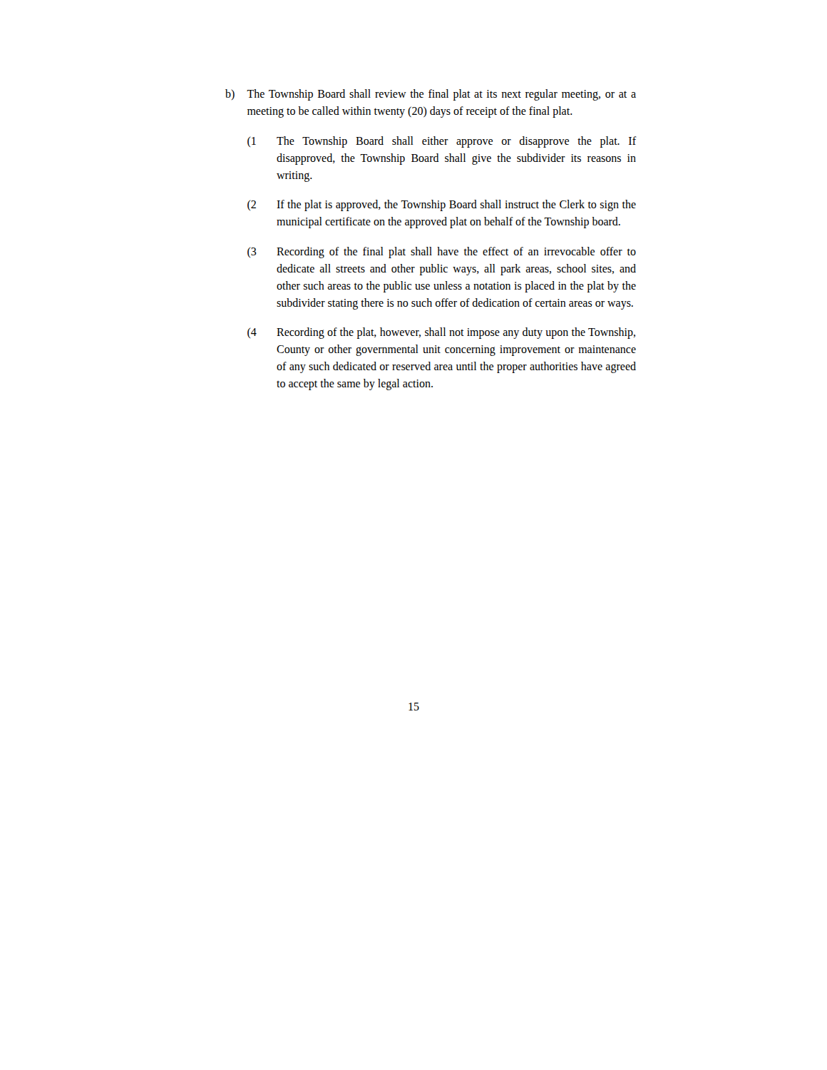b)
The Township Board shall review the final plat at its next regular meeting, or at a meeting to be called within twenty (20) days of receipt of the final plat.
(1
The Township Board shall either approve or disapprove the plat. If disapproved, the Township Board shall give the subdivider its reasons in writing.
(2
If the plat is approved, the Township Board shall instruct the Clerk to sign the municipal certificate on the approved plat on behalf of the Township board.
(3
Recording of the final plat shall have the effect of an irrevocable offer to dedicate all streets and other public ways, all park areas, school sites, and other such areas to the public use unless a notation is placed in the plat by the subdivider stating there is no such offer of dedication of certain areas or ways.
(4
Recording of the plat, however, shall not impose any duty upon the Township, County or other governmental unit concerning improvement or maintenance of any such dedicated or reserved area until the proper authorities have agreed to accept the same by legal action.
15